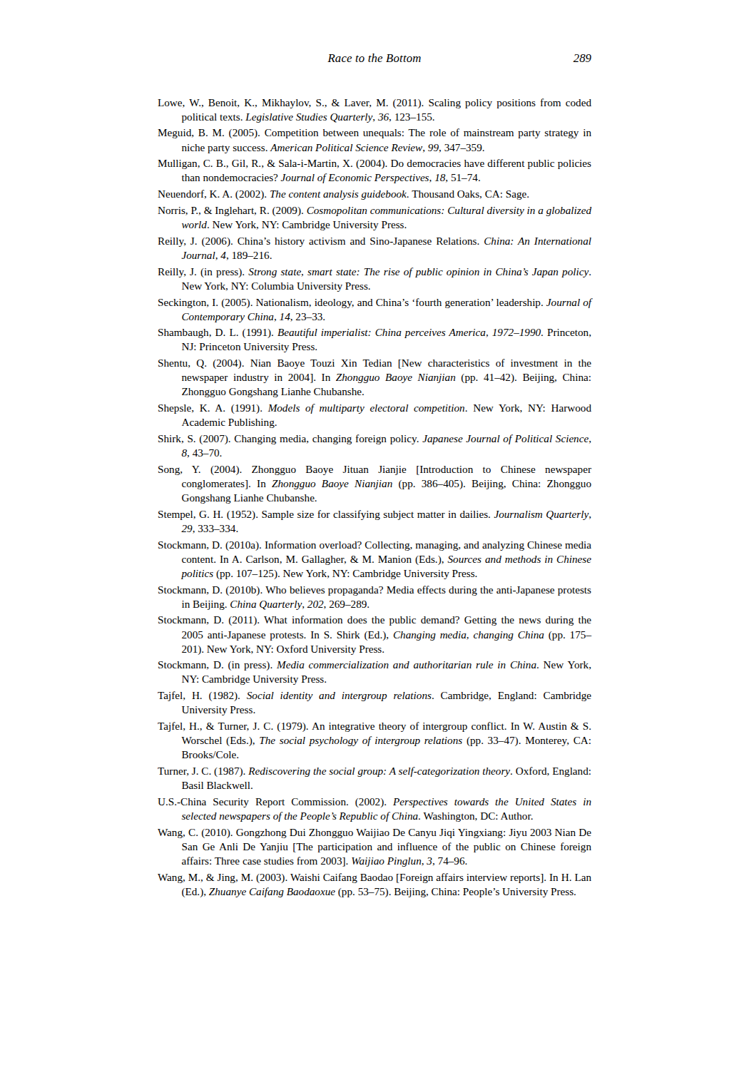Race to the Bottom 289
Lowe, W., Benoit, K., Mikhaylov, S., & Laver, M. (2011). Scaling policy positions from coded political texts. Legislative Studies Quarterly, 36, 123–155.
Meguid, B. M. (2005). Competition between unequals: The role of mainstream party strategy in niche party success. American Political Science Review, 99, 347–359.
Mulligan, C. B., Gil, R., & Sala-i-Martin, X. (2004). Do democracies have different public policies than nondemocracies? Journal of Economic Perspectives, 18, 51–74.
Neuendorf, K. A. (2002). The content analysis guidebook. Thousand Oaks, CA: Sage.
Norris, P., & Inglehart, R. (2009). Cosmopolitan communications: Cultural diversity in a globalized world. New York, NY: Cambridge University Press.
Reilly, J. (2006). China’s history activism and Sino-Japanese Relations. China: An International Journal, 4, 189–216.
Reilly, J. (in press). Strong state, smart state: The rise of public opinion in China’s Japan policy. New York, NY: Columbia University Press.
Seckington, I. (2005). Nationalism, ideology, and China’s ‘fourth generation’ leadership. Journal of Contemporary China, 14, 23–33.
Shambaugh, D. L. (1991). Beautiful imperialist: China perceives America, 1972–1990. Princeton, NJ: Princeton University Press.
Shentu, Q. (2004). Nian Baoye Touzi Xin Tedian [New characteristics of investment in the newspaper industry in 2004]. In Zhongguo Baoye Nianjian (pp. 41–42). Beijing, China: Zhongguo Gongshang Lianhe Chubanshe.
Shepsle, K. A. (1991). Models of multiparty electoral competition. New York, NY: Harwood Academic Publishing.
Shirk, S. (2007). Changing media, changing foreign policy. Japanese Journal of Political Science, 8, 43–70.
Song, Y. (2004). Zhongguo Baoye Jituan Jianjie [Introduction to Chinese newspaper conglomerates]. In Zhongguo Baoye Nianjian (pp. 386–405). Beijing, China: Zhongguo Gongshang Lianhe Chubanshe.
Stempel, G. H. (1952). Sample size for classifying subject matter in dailies. Journalism Quarterly, 29, 333–334.
Stockmann, D. (2010a). Information overload? Collecting, managing, and analyzing Chinese media content. In A. Carlson, M. Gallagher, & M. Manion (Eds.), Sources and methods in Chinese politics (pp. 107–125). New York, NY: Cambridge University Press.
Stockmann, D. (2010b). Who believes propaganda? Media effects during the anti-Japanese protests in Beijing. China Quarterly, 202, 269–289.
Stockmann, D. (2011). What information does the public demand? Getting the news during the 2005 anti-Japanese protests. In S. Shirk (Ed.), Changing media, changing China (pp. 175–201). New York, NY: Oxford University Press.
Stockmann, D. (in press). Media commercialization and authoritarian rule in China. New York, NY: Cambridge University Press.
Tajfel, H. (1982). Social identity and intergroup relations. Cambridge, England: Cambridge University Press.
Tajfel, H., & Turner, J. C. (1979). An integrative theory of intergroup conflict. In W. Austin & S. Worschel (Eds.), The social psychology of intergroup relations (pp. 33–47). Monterey, CA: Brooks/Cole.
Turner, J. C. (1987). Rediscovering the social group: A self-categorization theory. Oxford, England: Basil Blackwell.
U.S.-China Security Report Commission. (2002). Perspectives towards the United States in selected newspapers of the People’s Republic of China. Washington, DC: Author.
Wang, C. (2010). Gongzhong Dui Zhongguo Waijiao De Canyu Jiqi Yingxiang: Jiyu 2003 Nian De San Ge Anli De Yanjiu [The participation and influence of the public on Chinese foreign affairs: Three case studies from 2003]. Waijiao Pinglun, 3, 74–96.
Wang, M., & Jing, M. (2003). Waishi Caifang Baodao [Foreign affairs interview reports]. In H. Lan (Ed.), Zhuanye Caifang Baodaoxue (pp. 53–75). Beijing, China: People’s University Press.